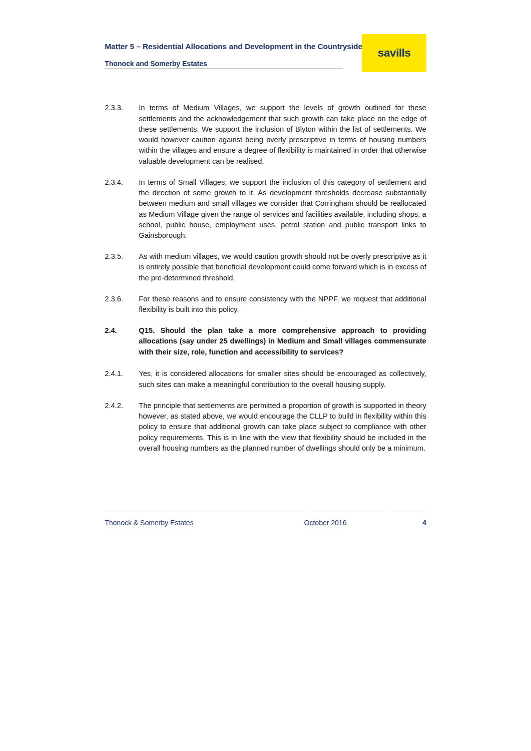savills
Matter 5 – Residential Allocations and Development in the Countryside
Thonock and Somerby Estates
2.3.3.
In terms of Medium Villages, we support the levels of growth outlined for these settlements and the acknowledgement that such growth can take place on the edge of these settlements. We support the inclusion of Blyton within the list of settlements. We would however caution against being overly prescriptive in terms of housing numbers within the villages and ensure a degree of flexibility is maintained in order that otherwise valuable development can be realised.
2.3.4.
In terms of Small Villages, we support the inclusion of this category of settlement and the direction of some growth to it. As development thresholds decrease substantially between medium and small villages we consider that Corringham should be reallocated as Medium Village given the range of services and facilities available, including shops, a school, public house, employment uses, petrol station and public transport links to Gainsborough.
2.3.5.
As with medium villages, we would caution growth should not be overly prescriptive as it is entirely possible that beneficial development could come forward which is in excess of the pre-determined threshold.
2.3.6.
For these reasons and to ensure consistency with the NPPF, we request that additional flexibility is built into this policy.
2.4.
Q15. Should the plan take a more comprehensive approach to providing allocations (say under 25 dwellings) in Medium and Small villages commensurate with their size, role, function and accessibility to services?
2.4.1.
Yes, it is considered allocations for smaller sites should be encouraged as collectively, such sites can make a meaningful contribution to the overall housing supply.
2.4.2.
The principle that settlements are permitted a proportion of growth is supported in theory however, as stated above, we would encourage the CLLP to build in flexibility within this policy to ensure that additional growth can take place subject to compliance with other policy requirements. This is in line with the view that flexibility should be included in the overall housing numbers as the planned number of dwellings should only be a minimum.
Thonock & Somerby Estates
October 2016
4